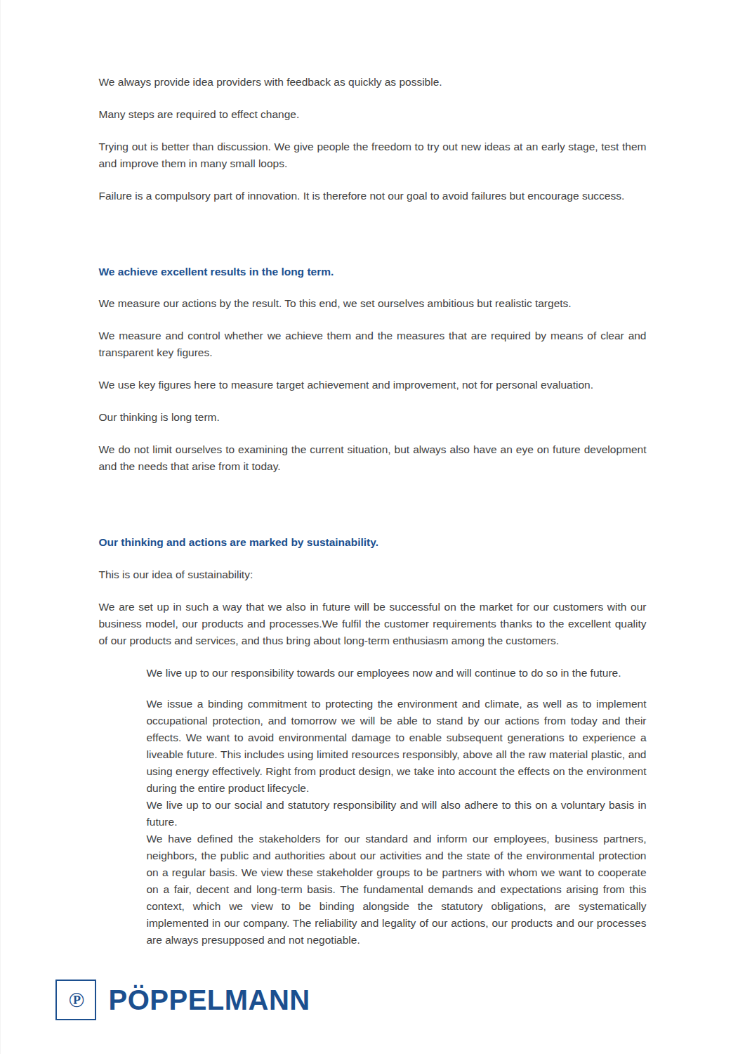We always provide idea providers with feedback as quickly as possible.
Many steps are required to effect change.
Trying out is better than discussion. We give people the freedom to try out new ideas at an early stage, test them and improve them in many small loops.
Failure is a compulsory part of innovation. It is therefore not our goal to avoid failures but encourage success.
We achieve excellent results in the long term.
We measure our actions by the result. To this end, we set ourselves ambitious but realistic targets.
We measure and control whether we achieve them and the measures that are required by means of clear and transparent key figures.
We use key figures here to measure target achievement and improvement, not for personal evaluation.
Our thinking is long term.
We do not limit ourselves to examining the current situation, but always also have an eye on future development and the needs that arise from it today.
Our thinking and actions are marked by sustainability.
This is our idea of sustainability:
We are set up in such a way that we also in future will be successful on the market for our customers with our business model, our products and processes.We fulfil the customer requirements thanks to the excellent quality of our products and services, and thus bring about long-term enthusiasm among the customers.
We live up to our responsibility towards our employees now and will continue to do so in the future.
We issue a binding commitment to protecting the environment and climate, as well as to implement occupational protection, and tomorrow we will be able to stand by our actions from today and their effects. We want to avoid environmental damage to enable subsequent generations to experience a liveable future. This includes using limited resources responsibly, above all the raw material plastic, and using energy effectively. Right from product design, we take into account the effects on the environment during the entire product lifecycle.
We live up to our social and statutory responsibility and will also adhere to this on a voluntary basis in future.
We have defined the stakeholders for our standard and inform our employees, business partners, neighbors, the public and authorities about our activities and the state of the environmental protection on a regular basis. We view these stakeholder groups to be partners with whom we want to cooperate on a fair, decent and long-term basis. The fundamental demands and expectations arising from this context, which we view to be binding alongside the statutory obligations, are systematically implemented in our company. The reliability and legality of our actions, our products and our processes are always presupposed and not negotiable.
℗
PÖPPELMANN